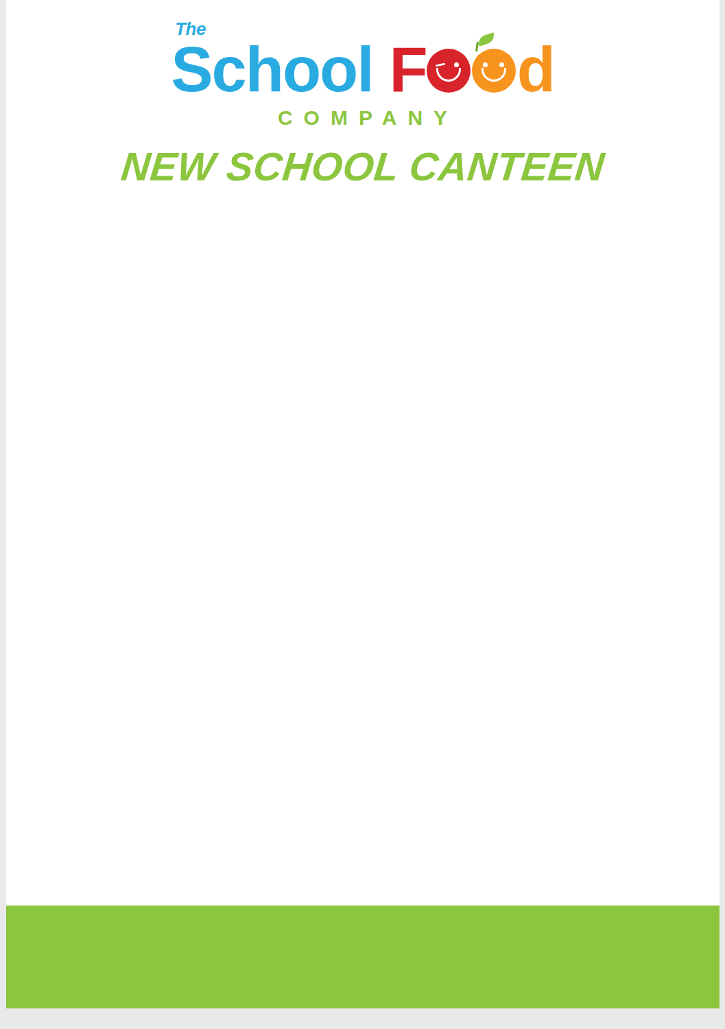The
School F d
COMPANY
NEW SCHOOL CANTEEN